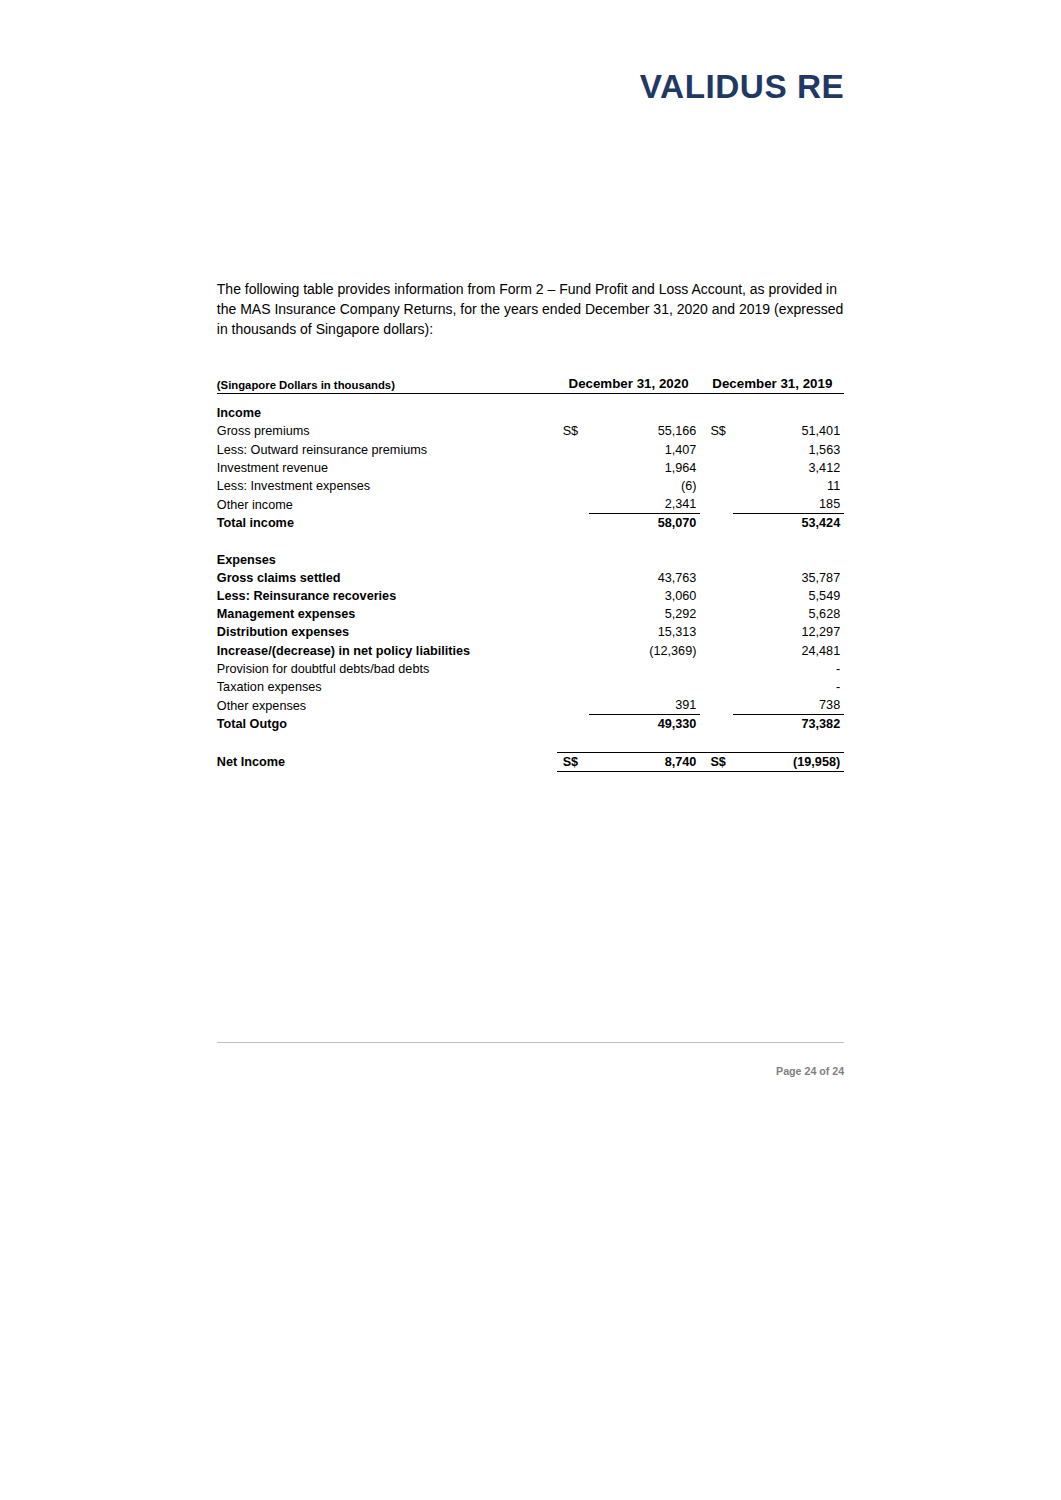VALIDUS RE
The following table provides information from Form 2 – Fund Profit and Loss Account, as provided in the MAS Insurance Company Returns, for the years ended December 31, 2020 and 2019 (expressed in thousands of Singapore dollars):
| (Singapore Dollars in thousands) | December 31, 2020 | December 31, 2019 |
| --- | --- | --- |
| Income | | | | |
| Gross premiums | S$ | 55,166 | S$ | 51,401 |
| Less: Outward reinsurance premiums | | 1,407 | | 1,563 |
| Investment revenue | | 1,964 | | 3,412 |
| Less: Investment expenses | | (6) | | 11 |
| Other income | | 2,341 | | 185 |
| Total income | | 58,070 | | 53,424 |
| Expenses | | | | |
| Gross claims settled | | 43,763 | | 35,787 |
| Less: Reinsurance recoveries | | 3,060 | | 5,549 |
| Management expenses | | 5,292 | | 5,628 |
| Distribution expenses | | 15,313 | | 12,297 |
| Increase/(decrease) in net policy liabilities | | (12,369) | | 24,481 |
| Provision for doubtful debts/bad debts | | | | - |
| Taxation expenses | | | | - |
| Other expenses | | 391 | | 738 |
| Total Outgo | | 49,330 | | 73,382 |
| Net Income | S$ | 8,740 | S$ | (19,958) |
Page 24 of 24